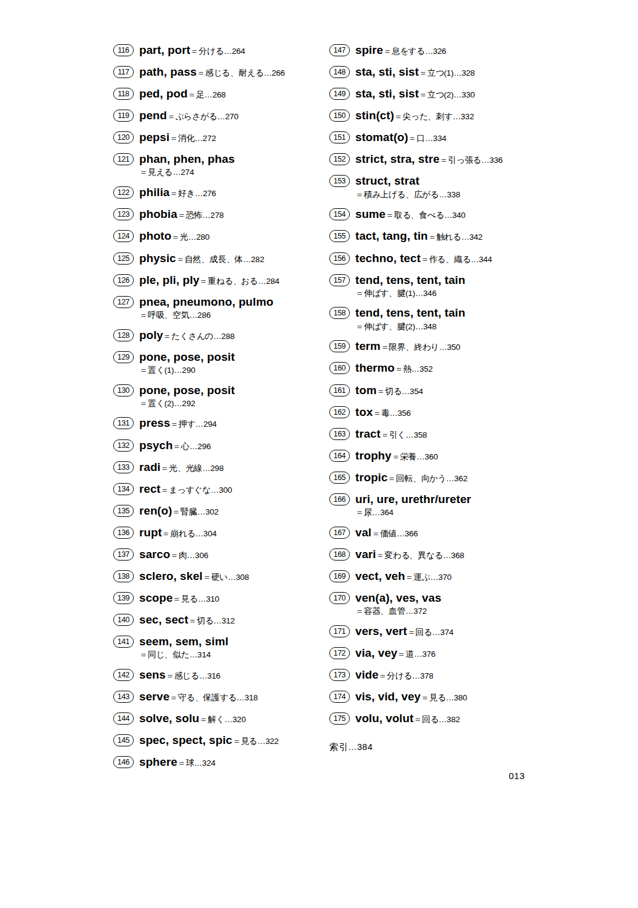116 part, port＝分ける…264
117 path, pass＝感じる、耐える…266
118 ped, pod＝足…268
119 pend＝ぶらさがる…270
120 pepsi＝消化…272
121 phan, phen, phas＝見える…274
122 philia＝好き…276
123 phobia＝恐怖…278
124 photo＝光…280
125 physic＝自然、成長、体…282
126 ple, pli, ply＝重ねる、おる…284
127 pnea, pneumono, pulmo＝呼吸、空気…286
128 poly＝たくさんの…288
129 pone, pose, posit＝置く(1)…290
130 pone, pose, posit＝置く(2)…292
131 press＝押す…294
132 psych＝心…296
133 radi＝光、光線…298
134 rect＝まっすぐな…300
135 ren(o)＝腎臓…302
136 rupt＝崩れる…304
137 sarco＝肉…306
138 sclero, skel＝硬い…308
139 scope＝見る…310
140 sec, sect＝切る…312
141 seem, sem, siml＝同じ、似た…314
142 sens＝感じる…316
143 serve＝守る、保護する…318
144 solve, solu＝解く…320
145 spec, spect, spic＝見る…322
146 sphere＝球…324
147 spire＝息をする…326
148 sta, sti, sist＝立つ(1)…328
149 sta, sti, sist＝立つ(2)…330
150 stin(ct)＝尖った、刺す…332
151 stomat(o)＝口…334
152 strict, stra, stre＝引っ張る…336
153 struct, strat＝積み上げる、広がる…338
154 sume＝取る、食べる…340
155 tact, tang, tin＝触れる…342
156 techno, tect＝作る、織る…344
157 tend, tens, tent, tain＝伸ばす、腱(1)…346
158 tend, tens, tent, tain＝伸ばす、腱(2)…348
159 term＝限界、終わり…350
160 thermo＝熱…352
161 tom＝切る…354
162 tox＝毒…356
163 tract＝引く…358
164 trophy＝栄養…360
165 tropic＝回転、向かう…362
166 uri, ure, urethr/ureter＝尿…364
167 val＝価値…366
168 vari＝変わる、異なる…368
169 vect, veh＝運ぶ…370
170 ven(a), ves, vas＝容器、血管…372
171 vers, vert＝回る…374
172 via, vey＝道…376
173 vide＝分ける…378
174 vis, vid, vey＝見る…380
175 volu, volut＝回る…382
索引…384
013